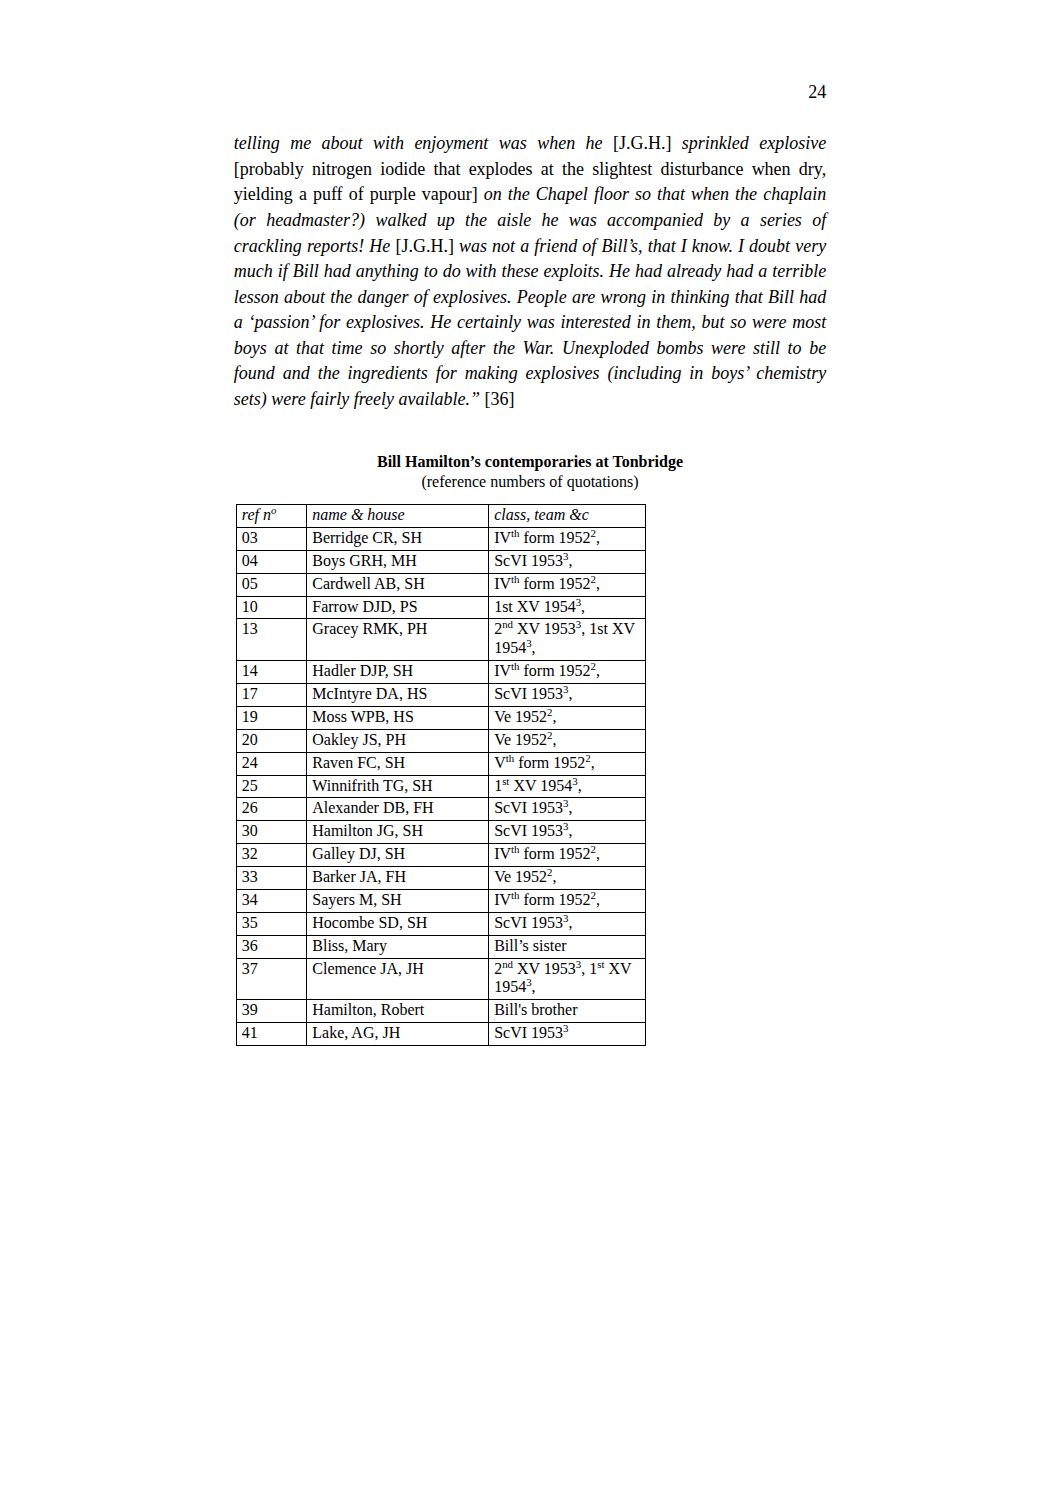24
telling me about with enjoyment was when he [J.G.H.] sprinkled explosive [probably nitrogen iodide that explodes at the slightest disturbance when dry, yielding a puff of purple vapour] on the Chapel floor so that when the chaplain (or headmaster?) walked up the aisle he was accompanied by a series of crackling reports! He [J.G.H.] was not a friend of Bill’s, that I know. I doubt very much if Bill had anything to do with these exploits. He had already had a terrible lesson about the danger of explosives. People are wrong in thinking that Bill had a ‘passion’ for explosives. He certainly was interested in them, but so were most boys at that time so shortly after the War. Unexploded bombs were still to be found and the ingredients for making explosives (including in boys’ chemistry sets) were fairly freely available.” [36]
Bill Hamilton’s contemporaries at Tonbridge
(reference numbers of quotations)
| ref n o | name & house | class, team &c |
| 03 | Berridge CR, SH | IV th form 1952 2 , |
| 04 | Boys GRH, MH | ScVI 1953 3 , |
| 05 | Cardwell AB, SH | IV th form 1952 2 , |
| 10 | Farrow DJD, PS | 1st XV 1954 3 , |
| 13 | Gracey RMK, PH | 2 nd XV 1953 3 , 1st XV 1954 3 , |
| 14 | Hadler DJP, SH | IV th form 1952 2 , |
| 17 | McIntyre DA, HS | ScVI 1953 3 , |
| 19 | Moss WPB, HS | Ve 1952 2 , |
| 20 | Oakley JS, PH | Ve 1952 2 , |
| 24 | Raven FC, SH | V th form 1952 2 , |
| 25 | Winnifrith TG, SH | 1 st XV 1954 3 , |
| 26 | Alexander DB, FH | ScVI 1953 3 , |
| 30 | Hamilton JG, SH | ScVI 1953 3 , |
| 32 | Galley DJ, SH | IV th form 1952 2 , |
| 33 | Barker JA, FH | Ve 1952 2 , |
| 34 | Sayers M, SH | IV th form 1952 2 , |
| 35 | Hocombe SD, SH | ScVI 1953 3 , |
| 36 | Bliss, Mary | Bill’s sister |
| 37 | Clemence JA, JH | 2 nd XV 1953 3 , 1 st XV 1954 3 , |
| 39 | Hamilton, Robert | Bill's brother |
| 41 | Lake, AG, JH | ScVI 1953 3 |